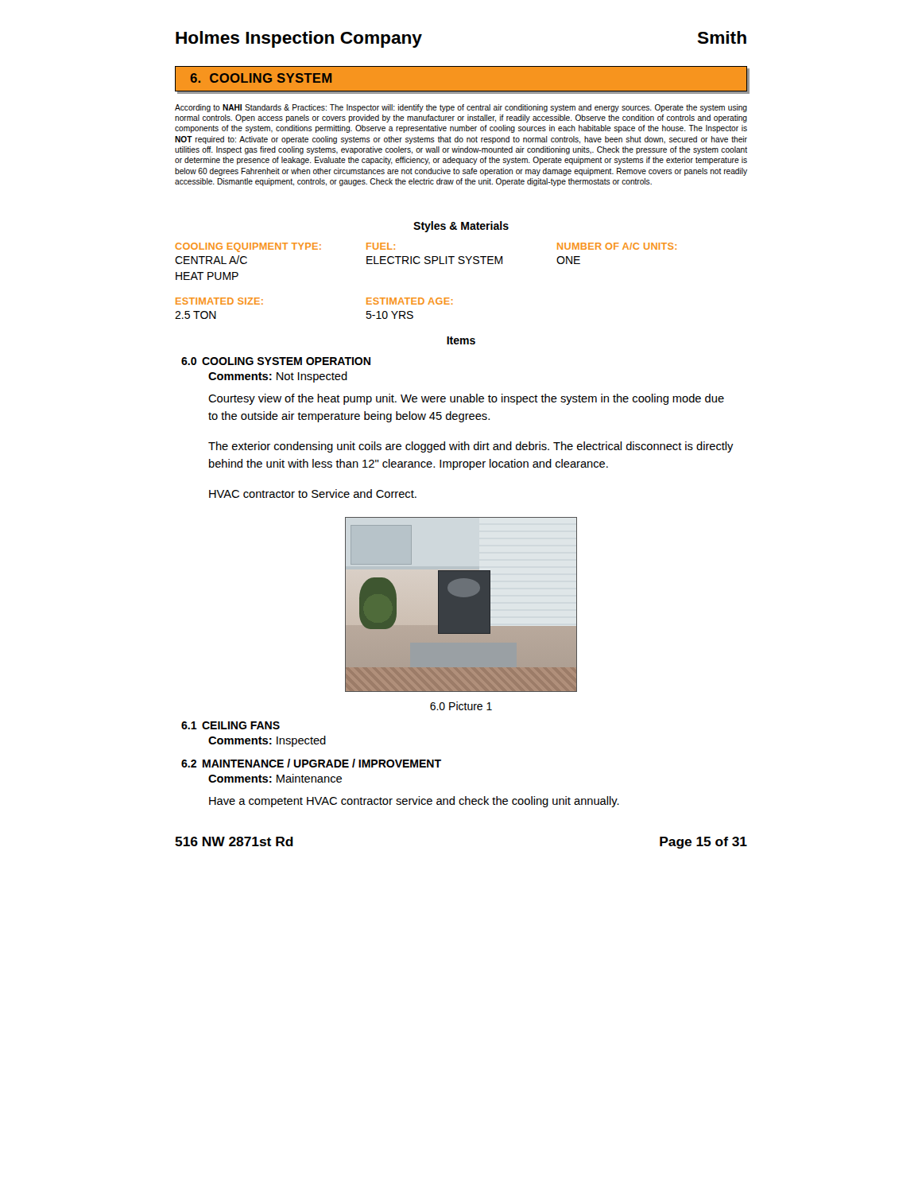Holmes Inspection Company
Smith
6. COOLING SYSTEM
According to NAHI Standards & Practices: The Inspector will: identify the type of central air conditioning system and energy sources. Operate the system using normal controls. Open access panels or covers provided by the manufacturer or installer, if readily accessible. Observe the condition of controls and operating components of the system, conditions permitting. Observe a representative number of cooling sources in each habitable space of the house. The Inspector is NOT required to: Activate or operate cooling systems or other systems that do not respond to normal controls, have been shut down, secured or have their utilities off. Inspect gas fired cooling systems, evaporative coolers, or wall or window-mounted air conditioning units,. Check the pressure of the system coolant or determine the presence of leakage. Evaluate the capacity, efficiency, or adequacy of the system. Operate equipment or systems if the exterior temperature is below 60 degrees Fahrenheit or when other circumstances are not conducive to safe operation or may damage equipment. Remove covers or panels not readily accessible. Dismantle equipment, controls, or gauges. Check the electric draw of the unit. Operate digital-type thermostats or controls.
Styles & Materials
| COOLING EQUIPMENT TYPE: | FUEL: | NUMBER OF A/C UNITS: |
| CENTRAL A/C HEAT PUMP | ELECTRIC SPLIT SYSTEM | ONE |
| ESTIMATED SIZE: | ESTIMATED AGE: | |
| 2.5 TON | 5-10 YRS | |
Items
6.0
COOLING SYSTEM OPERATION
Comments: Not Inspected
Courtesy view of the heat pump unit. We were unable to inspect the system in the cooling mode due to the outside air temperature being below 45 degrees.
The exterior condensing unit coils are clogged with dirt and debris. The electrical disconnect is directly behind the unit with less than 12" clearance. Improper location and clearance.
HVAC contractor to Service and Correct.
6.0 Picture 1
6.1
CEILING FANS
Comments: Inspected
6.2
MAINTENANCE / UPGRADE / IMPROVEMENT
Comments: Maintenance
Have a competent HVAC contractor service and check the cooling unit annually.
516 NW 2871st Rd
Page 15 of 31